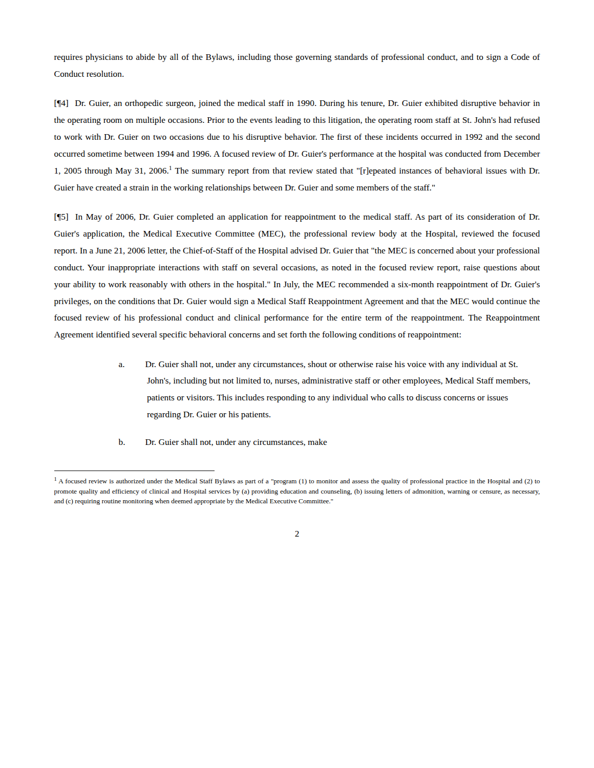requires physicians to abide by all of the Bylaws, including those governing standards of professional conduct, and to sign a Code of Conduct resolution.
[¶4] Dr. Guier, an orthopedic surgeon, joined the medical staff in 1990. During his tenure, Dr. Guier exhibited disruptive behavior in the operating room on multiple occasions. Prior to the events leading to this litigation, the operating room staff at St. John's had refused to work with Dr. Guier on two occasions due to his disruptive behavior. The first of these incidents occurred in 1992 and the second occurred sometime between 1994 and 1996. A focused review of Dr. Guier's performance at the hospital was conducted from December 1, 2005 through May 31, 2006.1 The summary report from that review stated that "[r]epeated instances of behavioral issues with Dr. Guier have created a strain in the working relationships between Dr. Guier and some members of the staff."
[¶5] In May of 2006, Dr. Guier completed an application for reappointment to the medical staff. As part of its consideration of Dr. Guier's application, the Medical Executive Committee (MEC), the professional review body at the Hospital, reviewed the focused report. In a June 21, 2006 letter, the Chief-of-Staff of the Hospital advised Dr. Guier that "the MEC is concerned about your professional conduct. Your inappropriate interactions with staff on several occasions, as noted in the focused review report, raise questions about your ability to work reasonably with others in the hospital." In July, the MEC recommended a six-month reappointment of Dr. Guier's privileges, on the conditions that Dr. Guier would sign a Medical Staff Reappointment Agreement and that the MEC would continue the focused review of his professional conduct and clinical performance for the entire term of the reappointment. The Reappointment Agreement identified several specific behavioral concerns and set forth the following conditions of reappointment:
a. Dr. Guier shall not, under any circumstances, shout or otherwise raise his voice with any individual at St. John's, including but not limited to, nurses, administrative staff or other employees, Medical Staff members, patients or visitors. This includes responding to any individual who calls to discuss concerns or issues regarding Dr. Guier or his patients.
b. Dr. Guier shall not, under any circumstances, make
1 A focused review is authorized under the Medical Staff Bylaws as part of a "program (1) to monitor and assess the quality of professional practice in the Hospital and (2) to promote quality and efficiency of clinical and Hospital services by (a) providing education and counseling, (b) issuing letters of admonition, warning or censure, as necessary, and (c) requiring routine monitoring when deemed appropriate by the Medical Executive Committee."
2